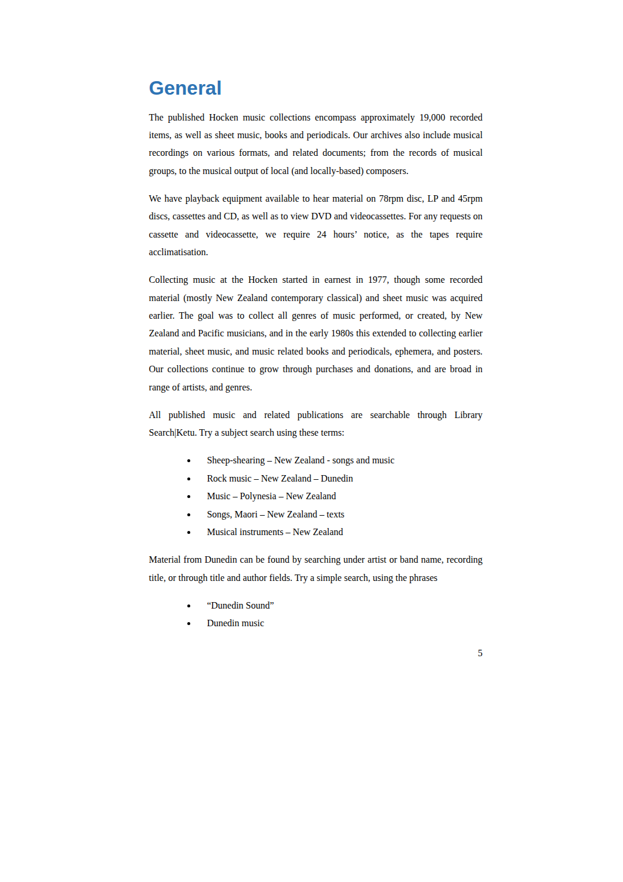General
The published Hocken music collections encompass approximately 19,000 recorded items, as well as sheet music, books and periodicals. Our archives also include musical recordings on various formats, and related documents; from the records of musical groups, to the musical output of local (and locally-based) composers.
We have playback equipment available to hear material on 78rpm disc, LP and 45rpm discs, cassettes and CD, as well as to view DVD and videocassettes. For any requests on cassette and videocassette, we require 24 hours’ notice, as the tapes require acclimatisation.
Collecting music at the Hocken started in earnest in 1977, though some recorded material (mostly New Zealand contemporary classical) and sheet music was acquired earlier. The goal was to collect all genres of music performed, or created, by New Zealand and Pacific musicians, and in the early 1980s this extended to collecting earlier material, sheet music, and music related books and periodicals, ephemera, and posters. Our collections continue to grow through purchases and donations, and are broad in range of artists, and genres.
All published music and related publications are searchable through Library Search|Ketu. Try a subject search using these terms:
Sheep-shearing – New Zealand - songs and music
Rock music – New Zealand – Dunedin
Music – Polynesia – New Zealand
Songs, Maori – New Zealand – texts
Musical instruments – New Zealand
Material from Dunedin can be found by searching under artist or band name, recording title, or through title and author fields. Try a simple search, using the phrases
“Dunedin Sound”
Dunedin music
5